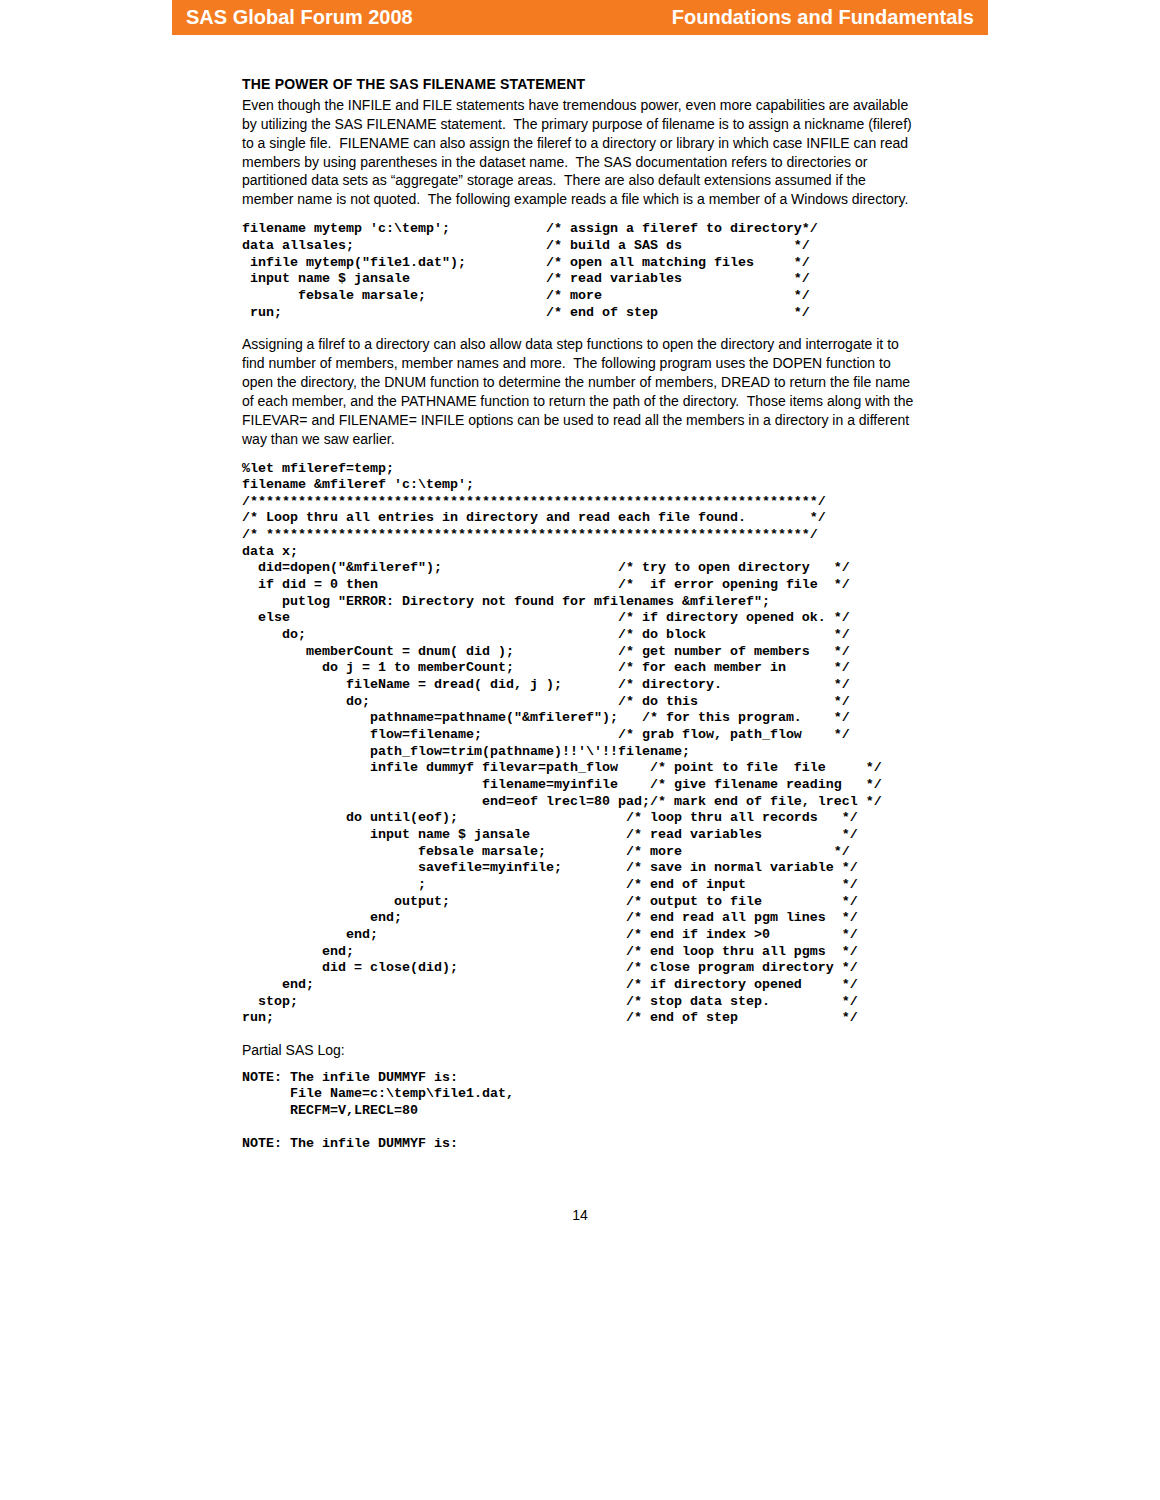SAS Global Forum 2008
Foundations and Fundamentals
THE POWER OF THE SAS FILENAME STATEMENT
Even though the INFILE and FILE statements have tremendous power, even more capabilities are available by utilizing the SAS FILENAME statement. The primary purpose of filename is to assign a nickname (fileref) to a single file. FILENAME can also assign the fileref to a directory or library in which case INFILE can read members by using parentheses in the dataset name. The SAS documentation refers to directories or partitioned data sets as “aggregate” storage areas. There are also default extensions assumed if the member name is not quoted. The following example reads a file which is a member of a Windows directory.
filename mytemp 'c:\temp';            /* assign a fileref to directory*/
data allsales;                        /* build a SAS ds              */
 infile mytemp("file1.dat");          /* open all matching files     */
 input name $ jansale                 /* read variables              */
       febsale marsale;               /* more                        */
 run;                                 /* end of step                 */
Assigning a filref to a directory can also allow data step functions to open the directory and interrogate it to find number of members, member names and more. The following program uses the DOPEN function to open the directory, the DNUM function to determine the number of members, DREAD to return the file name of each member, and the PATHNAME function to return the path of the directory. Those items along with the FILEVAR= and FILENAME= INFILE options can be used to read all the members in a directory in a different way than we saw earlier.
%let mfileref=temp;
filename &mfileref 'c:\temp';
/***********************************************************************/
/* Loop thru all entries in directory and read each file found.        */
/* ********************************************************************/
data x;
  did=dopen("&mfileref");                      /* try to open directory   */
  if did = 0 then                              /*  if error opening file  */
     putlog "ERROR: Directory not found for mfilenames &mfileref";
  else                                         /* if directory opened ok. */
     do;                                       /* do block                */
        memberCount = dnum( did );             /* get number of members   */
          do j = 1 to memberCount;             /* for each member in      */
             fileName = dread( did, j );       /* directory.              */
             do;                               /* do this                 */
                pathname=pathname("&mfileref");   /* for this program.    */
                flow=filename;                 /* grab flow, path_flow    */
                path_flow=trim(pathname)!!'\'!!filename;
                infile dummyf filevar=path_flow    /* point to file  file     */
                              filename=myinfile    /* give filename reading   */
                              end=eof lrecl=80 pad;/* mark end of file, lrecl */
             do until(eof);                     /* loop thru all records   */
                input name $ jansale            /* read variables          */
                      febsale marsale;          /* more                   */
                      savefile=myinfile;        /* save in normal variable */
                      ;                         /* end of input            */
                   output;                      /* output to file          */
                end;                            /* end read all pgm lines  */
             end;                               /* end if index >0         */
          end;                                  /* end loop thru all pgms  */
          did = close(did);                     /* close program directory */
     end;                                       /* if directory opened     */
  stop;                                         /* stop data step.         */
run;                                            /* end of step             */
Partial SAS Log:
NOTE: The infile DUMMYF is:
      File Name=c:\temp\file1.dat,
      RECFM=V,LRECL=80

NOTE: The infile DUMMYF is:
14